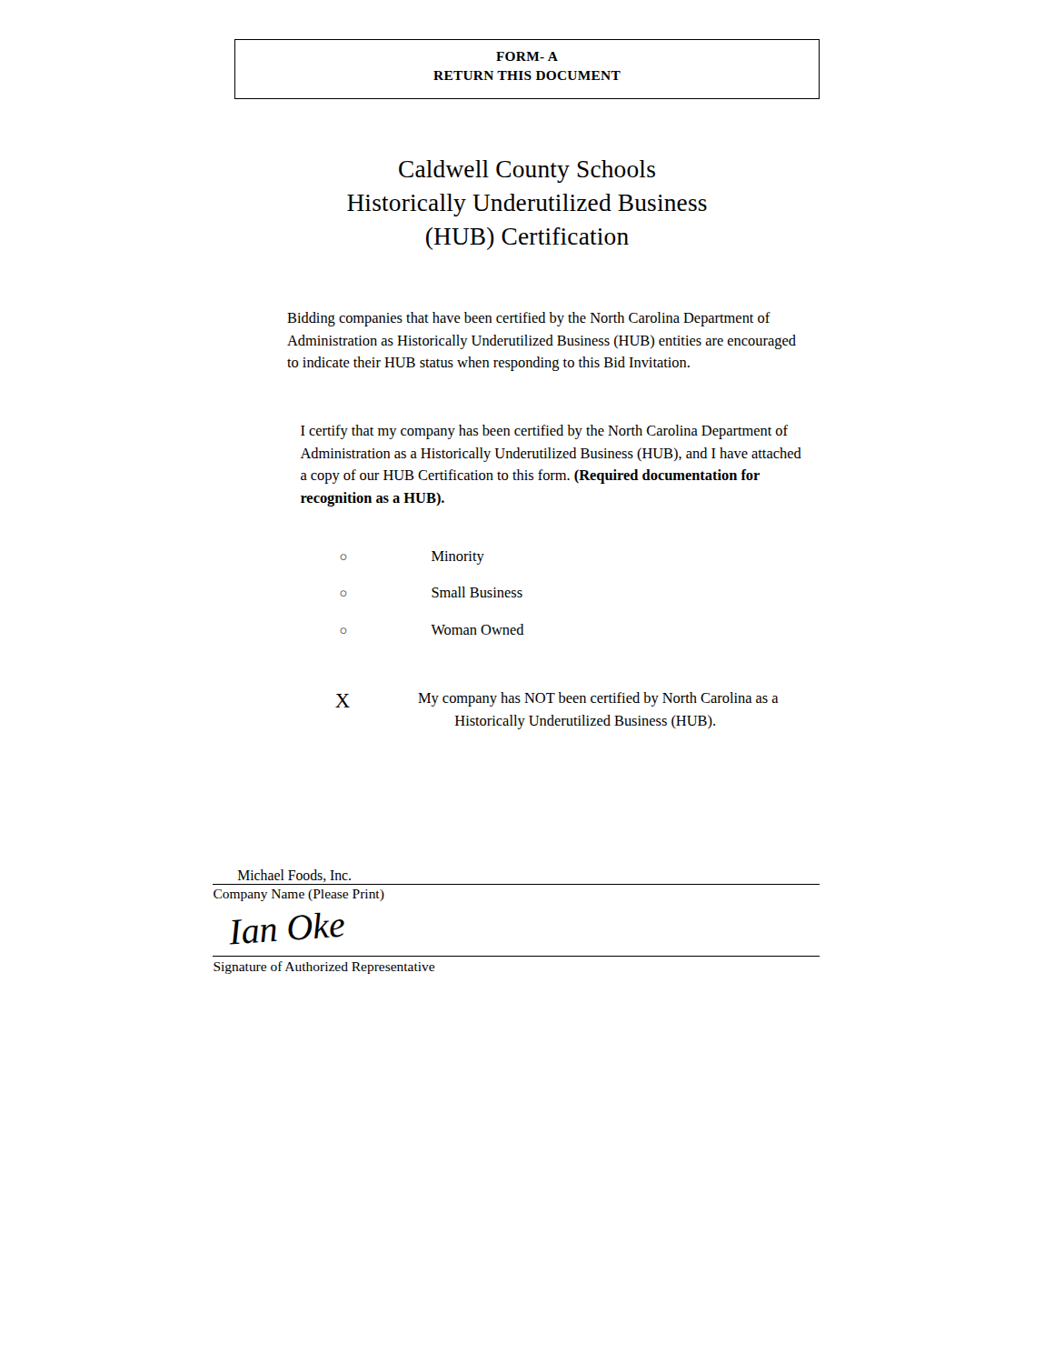FORM- A RETURN THIS DOCUMENT
Caldwell County Schools Historically Underutilized Business (HUB) Certification
Bidding companies that have been certified by the North Carolina Department of Administration as Historically Underutilized Business (HUB) entities are encouraged to indicate their HUB status when responding to this Bid Invitation.
I certify that my company has been certified by the North Carolina Department of Administration as a Historically Underutilized Business (HUB), and I have attached a copy of our HUB Certification to this form. (Required documentation for recognition as a HUB).
○Minority
○Small Business
○Woman Owned
X My company has NOT been certified by North Carolina as a Historically Underutilized Business (HUB).
Michael Foods, Inc.
Company Name (Please Print)
Ian Oke
Signature of Authorized Representative